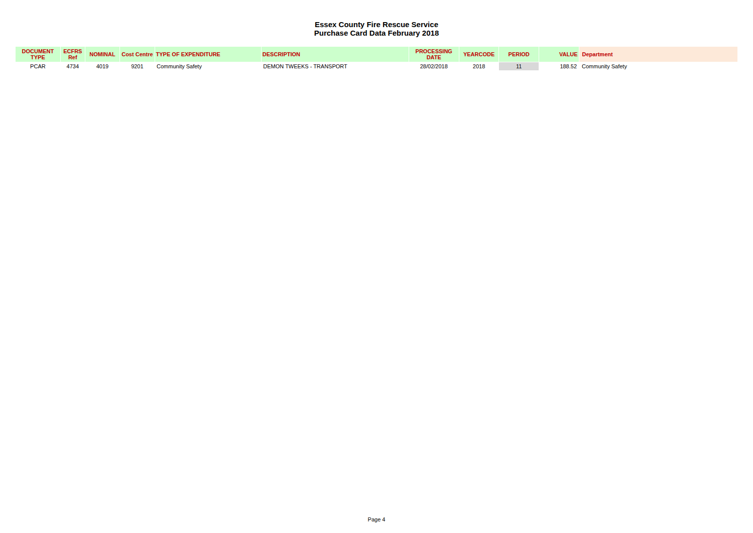Essex County Fire Rescue Service
Purchase Card Data February 2018
| DOCUMENT TYPE | ECFRS Ref | NOMINAL | Cost Centre | TYPE OF EXPENDITURE | DESCRIPTION | PROCESSING DATE | YEARCODE | PERIOD | VALUE | Department |
| --- | --- | --- | --- | --- | --- | --- | --- | --- | --- | --- |
| PCAR | 4734 | 4019 | 9201 | Community Safety | DEMON TWEEKS - TRANSPORT | 28/02/2018 | 2018 | 11 | 188.52 | Community Safety |
Page 4